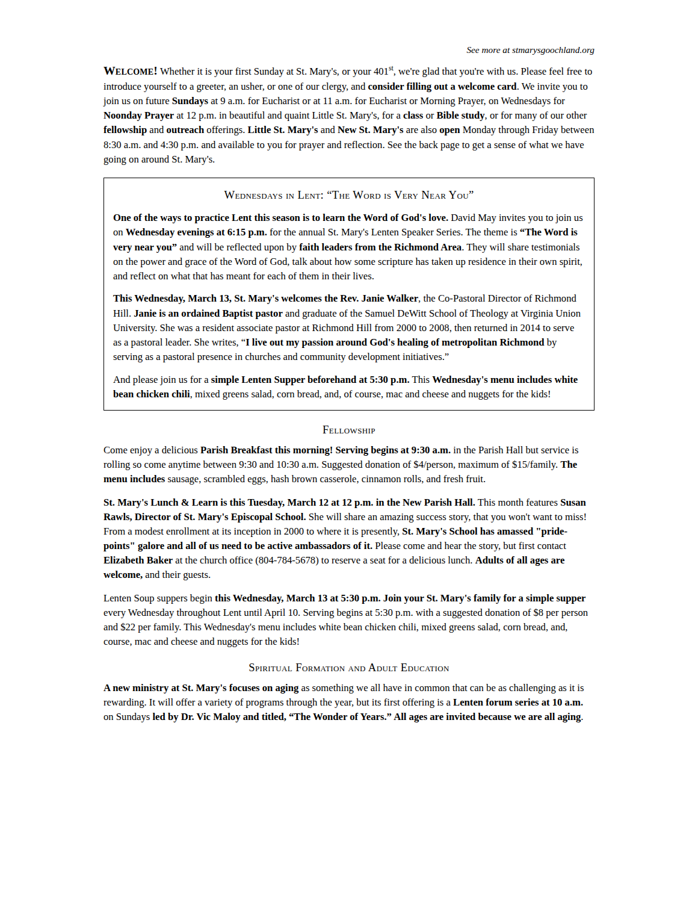See more at stmarysgoochland.org
Welcome! Whether it is your first Sunday at St. Mary's, or your 401st, we're glad that you're with us. Please feel free to introduce yourself to a greeter, an usher, or one of our clergy, and consider filling out a welcome card. We invite you to join us on future Sundays at 9 a.m. for Eucharist or at 11 a.m. for Eucharist or Morning Prayer, on Wednesdays for Noonday Prayer at 12 p.m. in beautiful and quaint Little St. Mary's, for a class or Bible study, or for many of our other fellowship and outreach offerings. Little St. Mary's and New St. Mary's are also open Monday through Friday between 8:30 a.m. and 4:30 p.m. and available to you for prayer and reflection. See the back page to get a sense of what we have going on around St. Mary's.
Wednesdays in Lent: “The Word is Very Near You”
One of the ways to practice Lent this season is to learn the Word of God's love. David May invites you to join us on Wednesday evenings at 6:15 p.m. for the annual St. Mary's Lenten Speaker Series. The theme is “The Word is very near you” and will be reflected upon by faith leaders from the Richmond Area. They will share testimonials on the power and grace of the Word of God, talk about how some scripture has taken up residence in their own spirit, and reflect on what that has meant for each of them in their lives.
This Wednesday, March 13, St. Mary's welcomes the Rev. Janie Walker, the Co-Pastoral Director of Richmond Hill. Janie is an ordained Baptist pastor and graduate of the Samuel DeWitt School of Theology at Virginia Union University. She was a resident associate pastor at Richmond Hill from 2000 to 2008, then returned in 2014 to serve as a pastoral leader. She writes, “I live out my passion around God's healing of metropolitan Richmond by serving as a pastoral presence in churches and community development initiatives.”
And please join us for a simple Lenten Supper beforehand at 5:30 p.m. This Wednesday's menu includes white bean chicken chili, mixed greens salad, corn bread, and, of course, mac and cheese and nuggets for the kids!
Fellowship
Come enjoy a delicious Parish Breakfast this morning! Serving begins at 9:30 a.m. in the Parish Hall but service is rolling so come anytime between 9:30 and 10:30 a.m. Suggested donation of $4/person, maximum of $15/family. The menu includes sausage, scrambled eggs, hash brown casserole, cinnamon rolls, and fresh fruit.
St. Mary's Lunch & Learn is this Tuesday, March 12 at 12 p.m. in the New Parish Hall. This month features Susan Rawls, Director of St. Mary's Episcopal School. She will share an amazing success story, that you won't want to miss! From a modest enrollment at its inception in 2000 to where it is presently, St. Mary's School has amassed "pride-points" galore and all of us need to be active ambassadors of it. Please come and hear the story, but first contact Elizabeth Baker at the church office (804-784-5678) to reserve a seat for a delicious lunch. Adults of all ages are welcome, and their guests.
Lenten Soup suppers begin this Wednesday, March 13 at 5:30 p.m. Join your St. Mary's family for a simple supper every Wednesday throughout Lent until April 10. Serving begins at 5:30 p.m. with a suggested donation of $8 per person and $22 per family. This Wednesday's menu includes white bean chicken chili, mixed greens salad, corn bread, and, course, mac and cheese and nuggets for the kids!
Spiritual Formation and Adult Education
A new ministry at St. Mary's focuses on aging as something we all have in common that can be as challenging as it is rewarding. It will offer a variety of programs through the year, but its first offering is a Lenten forum series at 10 a.m. on Sundays led by Dr. Vic Maloy and titled, “The Wonder of Years.” All ages are invited because we are all aging.